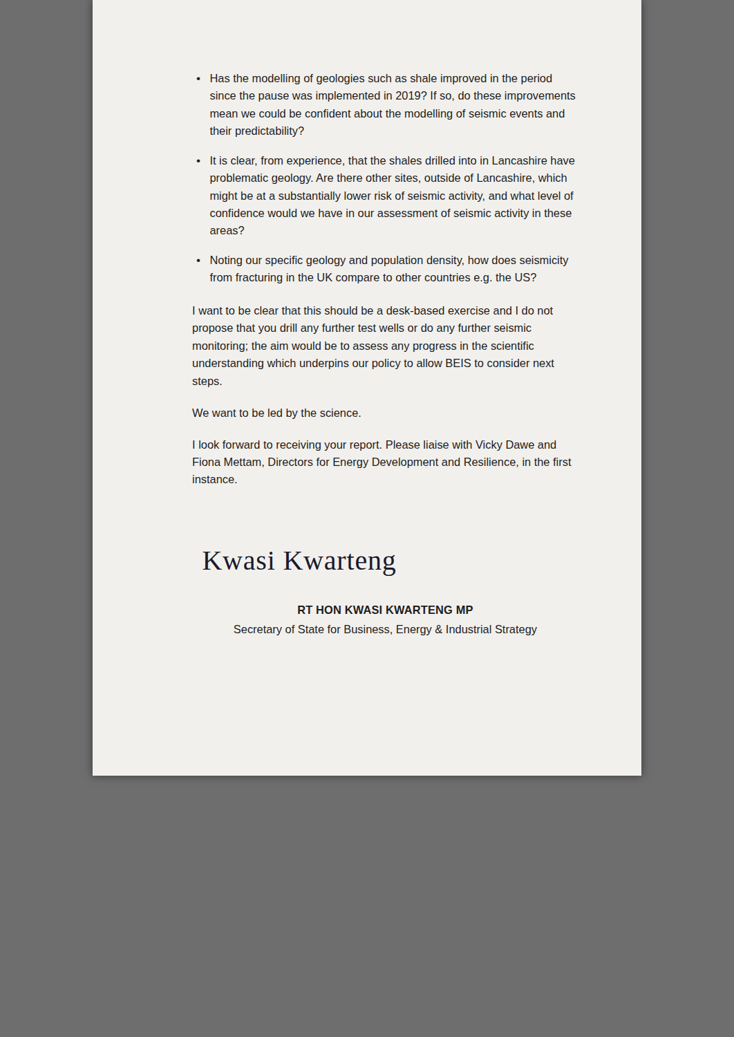Has the modelling of geologies such as shale improved in the period since the pause was implemented in 2019? If so, do these improvements mean we could be confident about the modelling of seismic events and their predictability?
It is clear, from experience, that the shales drilled into in Lancashire have problematic geology. Are there other sites, outside of Lancashire, which might be at a substantially lower risk of seismic activity, and what level of confidence would we have in our assessment of seismic activity in these areas?
Noting our specific geology and population density, how does seismicity from fracturing in the UK compare to other countries e.g. the US?
I want to be clear that this should be a desk-based exercise and I do not propose that you drill any further test wells or do any further seismic monitoring; the aim would be to assess any progress in the scientific understanding which underpins our policy to allow BEIS to consider next steps.
We want to be led by the science.
I look forward to receiving your report. Please liaise with Vicky Dawe and Fiona Mettam, Directors for Energy Development and Resilience, in the first instance.
Kwasi Kwarteng
RT HON KWASI KWARTENG MP
Secretary of State for Business, Energy & Industrial Strategy